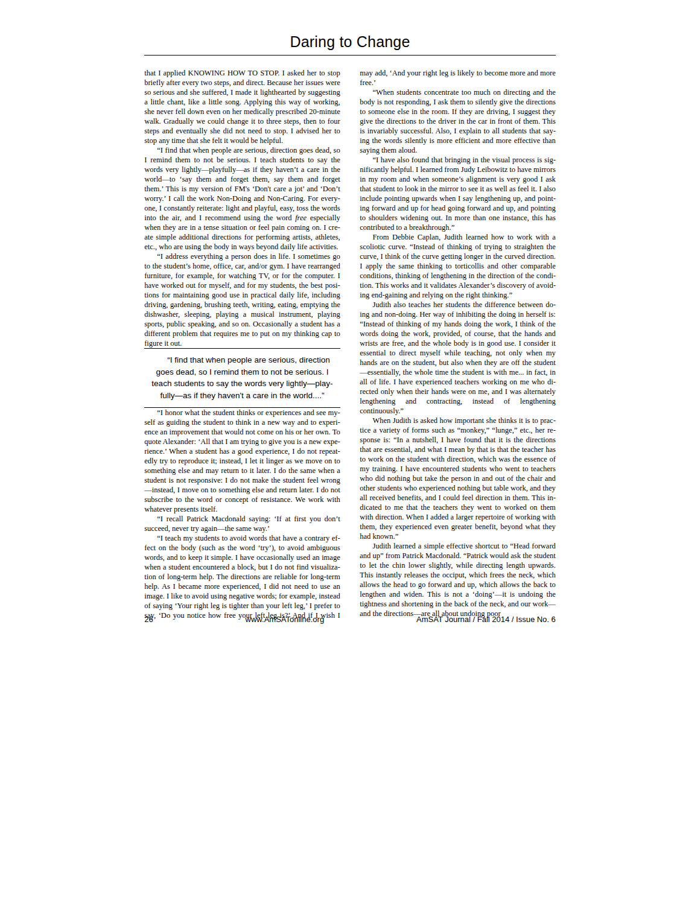Daring to Change
that I applied KNOWING HOW TO STOP. I asked her to stop briefly after every two steps, and direct. Because her issues were so serious and she suffered, I made it lighthearted by suggesting a little chant, like a little song. Applying this way of working, she never fell down even on her medically prescribed 20-minute walk. Gradually we could change it to three steps, then to four steps and eventually she did not need to stop. I advised her to stop any time that she felt it would be helpful.
“I find that when people are serious, direction goes dead, so I remind them to not be serious. I teach students to say the words very lightly—playfully—as if they haven’t a care in the world—to ‘say them and forget them, say them and forget them.’ This is my version of FM's ‘Don't care a jot’ and ‘Don’t worry.’ I call the work Non-Doing and Non-Caring. For everyone, I constantly reiterate: light and playful, easy, toss the words into the air, and I recommend using the word free especially when they are in a tense situation or feel pain coming on. I create simple additional directions for performing artists, athletes, etc., who are using the body in ways beyond daily life activities.
“I address everything a person does in life. I sometimes go to the student’s home, office, car, and/or gym. I have rearranged furniture, for example, for watching TV, or for the computer. I have worked out for myself, and for my students, the best positions for maintaining good use in practical daily life, including driving, gardening, brushing teeth, writing, eating, emptying the dishwasher, sleeping, playing a musical instrument, playing sports, public speaking, and so on. Occasionally a student has a different problem that requires me to put on my thinking cap to figure it out.
“I find that when people are serious, direction goes dead, so I remind them to not be serious. I teach students to say the words very lightly—playfully—as if they haven't a care in the world....”
“I honor what the student thinks or experiences and see myself as guiding the student to think in a new way and to experience an improvement that would not come on his or her own. To quote Alexander: ‘All that I am trying to give you is a new experience.’ When a student has a good experience, I do not repeatedly try to reproduce it; instead, I let it linger as we move on to something else and may return to it later. I do the same when a student is not responsive: I do not make the student feel wrong—instead, I move on to something else and return later. I do not subscribe to the word or concept of resistance. We work with whatever presents itself.
“I recall Patrick Macdonald saying: ‘If at first you don’t succeed, never try again—the same way.’
“I teach my students to avoid words that have a contrary effect on the body (such as the word ‘try’), to avoid ambiguous words, and to keep it simple. I have occasionally used an image when a student encountered a block, but I do not find visualization of long-term help. The directions are reliable for long-term help. As I became more experienced, I did not need to use an image. I like to avoid using negative words; for example, instead of saying ‘Your right leg is tighter than your left leg,’ I prefer to say, ‘Do you notice how free your left leg is?’ And if I wish I may add, ‘And your right leg is likely to become more and more free.’
“When students concentrate too much on directing and the body is not responding, I ask them to silently give the directions to someone else in the room. If they are driving, I suggest they give the directions to the driver in the car in front of them. This is invariably successful. Also, I explain to all students that saying the words silently is more efficient and more effective than saying them aloud.
“I have also found that bringing in the visual process is significantly helpful. I learned from Judy Leibowitz to have mirrors in my room and when someone’s alignment is very good I ask that student to look in the mirror to see it as well as feel it. I also include pointing upwards when I say lengthening up, and pointing forward and up for head going forward and up, and pointing to shoulders widening out. In more than one instance, this has contributed to a breakthrough.”
From Debbie Caplan, Judith learned how to work with a scoliotic curve. “Instead of thinking of trying to straighten the curve, I think of the curve getting longer in the curved direction. I apply the same thinking to torticollis and other comparable conditions, thinking of lengthening in the direction of the condition. This works and it validates Alexander’s discovery of avoiding end-gaining and relying on the right thinking.”
Judith also teaches her students the difference between doing and non-doing. Her way of inhibiting the doing in herself is: “Instead of thinking of my hands doing the work, I think of the words doing the work, provided, of course, that the hands and wrists are free, and the whole body is in good use. I consider it essential to direct myself while teaching, not only when my hands are on the student, but also when they are off the student—essentially, the whole time the student is with me... in fact, in all of life. I have experienced teachers working on me who directed only when their hands were on me, and I was alternately lengthening and contracting, instead of lengthening continuously.”
When Judith is asked how important she thinks it is to practice a variety of forms such as “monkey,” “lunge,” etc., her response is: “In a nutshell, I have found that it is the directions that are essential, and what I mean by that is that the teacher has to work on the student with direction, which was the essence of my training. I have encountered students who went to teachers who did nothing but take the person in and out of the chair and other students who experienced nothing but table work, and they all received benefits, and I could feel direction in them. This indicated to me that the teachers they went to worked on them with direction. When I added a larger repertoire of working with them, they experienced even greater benefit, beyond what they had known.”
Judith learned a simple effective shortcut to “Head forward and up” from Patrick Macdonald. “Patrick would ask the student to let the chin lower slightly, while directing length upwards. This instantly releases the occiput, which frees the neck, which allows the head to go forward and up, which allows the back to lengthen and widen. This is not a ‘doing’—it is undoing the tightness and shortening in the back of the neck, and our work—and the directions—are all about undoing poor
26
www.AmSATonline.org
AmSAT Journal / Fall 2014 / Issue No. 6